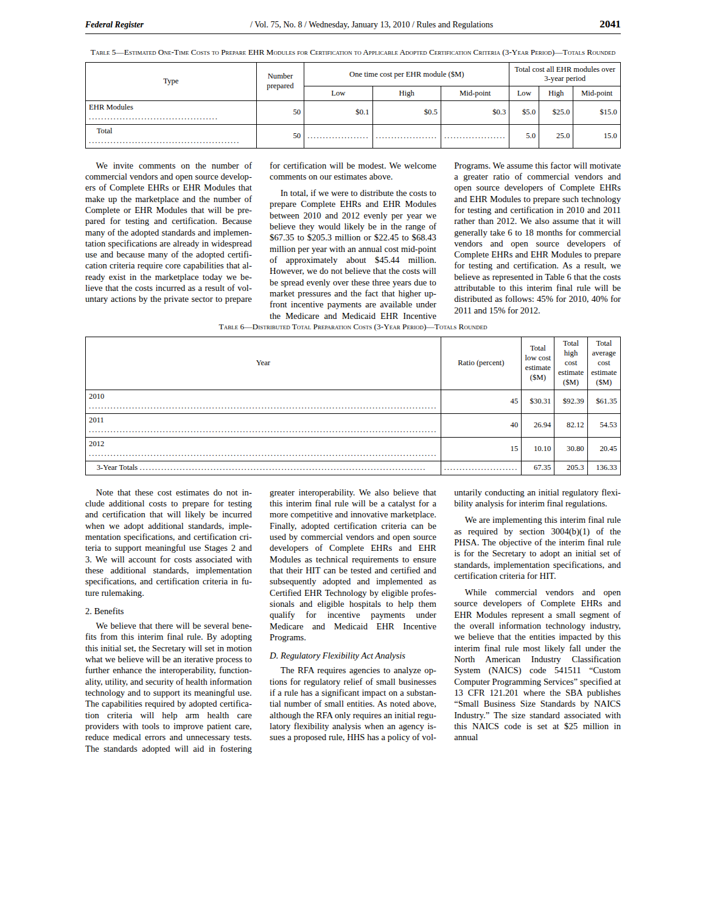Federal Register / Vol. 75, No. 8 / Wednesday, January 13, 2010 / Rules and Regulations 2041
Table 5—Estimated One-Time Costs to Prepare EHR Modules for Certification to Applicable Adopted Certification Criteria (3-Year Period)—Totals Rounded
| Type | Number prepared | One time cost per EHR module ($M) | Total cost all EHR modules over 3-year period |
| --- | --- | --- | --- |
| Low | High | Mid-point | Low | High | Mid-point |
| EHR Modules .......................................... | 50 | $0.1 | $0.5 | $0.3 | $5.0 | $25.0 | $15.0 |
| Total ................................................. | 50 | .................... | .................... | .................... | 5.0 | 25.0 | 15.0 |
We invite comments on the number of commercial vendors and open source developers of Complete EHRs or EHR Modules that make up the marketplace and the number of Complete or EHR Modules that will be prepared for testing and certification. Because many of the adopted standards and implementation specifications are already in widespread use and because many of the adopted certification criteria require core capabilities that already exist in the marketplace today we believe that the costs incurred as a result of voluntary actions by the private sector to prepare for certification will be modest. We welcome comments on our estimates above.
In total, if we were to distribute the costs to prepare Complete EHRs and EHR Modules between 2010 and 2012 evenly per year we believe they would likely be in the range of $67.35 to $205.3 million or $22.45 to $68.43 million per year with an annual cost mid-point of approximately about $45.44 million. However, we do not believe that the costs will be spread evenly over these three years due to market pressures and the fact that higher upfront incentive payments are available under the Medicare and Medicaid EHR Incentive Programs. We assume this factor will motivate a greater ratio of commercial vendors and open source developers of Complete EHRs and EHR Modules to prepare such technology for testing and certification in 2010 and 2011 rather than 2012. We also assume that it will generally take 6 to 18 months for commercial vendors and open source developers of Complete EHRs and EHR Modules to prepare for testing and certification. As a result, we believe as represented in Table 6 that the costs attributable to this interim final rule will be distributed as follows: 45% for 2010, 40% for 2011 and 15% for 2012.
Table 6—Distributed Total Preparation Costs (3-Year Period)—Totals Rounded
| Year | Ratio (percent) | Total low cost estimate ($M) | Total high cost estimate ($M) | Total average cost estimate ($M) |
| --- | --- | --- | --- | --- |
| 2010 ................................................................................................................. | 45 | $30.31 | $92.39 | $61.35 |
| 2011 ................................................................................................................. | 40 | 26.94 | 82.12 | 54.53 |
| 2012 ................................................................................................................. | 15 | 10.10 | 30.80 | 20.45 |
| 3-Year Totals ............................................................................................. | ........................ | 67.35 | 205.3 | 136.33 |
Note that these cost estimates do not include additional costs to prepare for testing and certification that will likely be incurred when we adopt additional standards, implementation specifications, and certification criteria to support meaningful use Stages 2 and 3. We will account for costs associated with these additional standards, implementation specifications, and certification criteria in future rulemaking.
2. Benefits
We believe that there will be several benefits from this interim final rule. By adopting this initial set, the Secretary will set in motion what we believe will be an iterative process to further enhance the interoperability, functionality, utility, and security of health information technology and to support its meaningful use. The capabilities required by adopted certification criteria will help arm health care providers with tools to improve patient care, reduce medical errors and unnecessary tests. The standards adopted will aid in fostering greater interoperability. We also believe that this interim final rule will be a catalyst for a more competitive and innovative marketplace. Finally, adopted certification criteria can be used by commercial vendors and open source developers of Complete EHRs and EHR Modules as technical requirements to ensure that their HIT can be tested and certified and subsequently adopted and implemented as Certified EHR Technology by eligible professionals and eligible hospitals to help them qualify for incentive payments under Medicare and Medicaid EHR Incentive Programs.
D. Regulatory Flexibility Act Analysis
The RFA requires agencies to analyze options for regulatory relief of small businesses if a rule has a significant impact on a substantial number of small entities. As noted above, although the RFA only requires an initial regulatory flexibility analysis when an agency issues a proposed rule, HHS has a policy of voluntarily conducting an initial regulatory flexibility analysis for interim final regulations.
We are implementing this interim final rule as required by section 3004(b)(1) of the PHSA. The objective of the interim final rule is for the Secretary to adopt an initial set of standards, implementation specifications, and certification criteria for HIT.
While commercial vendors and open source developers of Complete EHRs and EHR Modules represent a small segment of the overall information technology industry, we believe that the entities impacted by this interim final rule most likely fall under the North American Industry Classification System (NAICS) code 541511 “Custom Computer Programming Services” specified at 13 CFR 121.201 where the SBA publishes “Small Business Size Standards by NAICS Industry.” The size standard associated with this NAICS code is set at $25 million in annual